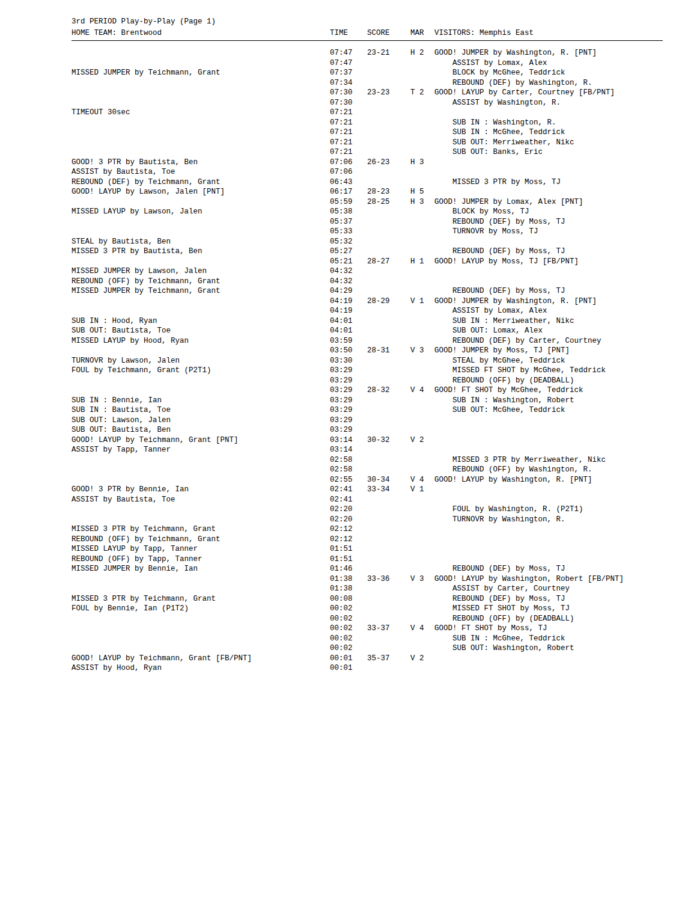3rd PERIOD Play-by-Play (Page 1)
| HOME TEAM: Brentwood | TIME | SCORE | MAR | VISITORS: Memphis East |
| --- | --- | --- | --- | --- |
| | 07:47 | 23-21 | H 2 | GOOD! JUMPER by Washington, R. [PNT] |
| | 07:47 | | | ASSIST by Lomax, Alex |
| MISSED JUMPER by Teichmann, Grant | 07:37 | | | BLOCK by McGhee, Teddrick |
| | 07:34 | | | REBOUND (DEF) by Washington, R. |
| | 07:30 | 23-23 | T 2 | GOOD! LAYUP by Carter, Courtney [FB/PNT] |
| | 07:30 | | | ASSIST by Washington, R. |
| TIMEOUT 30sec | 07:21 | | | |
| | 07:21 | | | SUB IN : Washington, R. |
| | 07:21 | | | SUB IN : McGhee, Teddrick |
| | 07:21 | | | SUB OUT: Merriweather, Nikc |
| | 07:21 | | | SUB OUT: Banks, Eric |
| GOOD! 3 PTR by Bautista, Ben | 07:06 | 26-23 | H 3 | |
| ASSIST by Bautista, Toe | 07:06 | | | |
| REBOUND (DEF) by Teichmann, Grant | 06:43 | | | MISSED 3 PTR by Moss, TJ |
| GOOD! LAYUP by Lawson, Jalen [PNT] | 06:17 | 28-23 | H 5 | |
| | 05:59 | 28-25 | H 3 | GOOD! JUMPER by Lomax, Alex [PNT] |
| MISSED LAYUP by Lawson, Jalen | 05:38 | | | BLOCK by Moss, TJ |
| | 05:37 | | | REBOUND (DEF) by Moss, TJ |
| | 05:33 | | | TURNOVR by Moss, TJ |
| STEAL by Bautista, Ben | 05:32 | | | |
| MISSED 3 PTR by Bautista, Ben | 05:27 | | | REBOUND (DEF) by Moss, TJ |
| | 05:21 | 28-27 | H 1 | GOOD! LAYUP by Moss, TJ [FB/PNT] |
| MISSED JUMPER by Lawson, Jalen | 04:32 | | | |
| REBOUND (OFF) by Teichmann, Grant | 04:32 | | | |
| MISSED JUMPER by Teichmann, Grant | 04:29 | | | REBOUND (DEF) by Moss, TJ |
| | 04:19 | 28-29 | V 1 | GOOD! JUMPER by Washington, R. [PNT] |
| | 04:19 | | | ASSIST by Lomax, Alex |
| SUB IN : Hood, Ryan | 04:01 | | | SUB IN : Merriweather, Nikc |
| SUB OUT: Bautista, Toe | 04:01 | | | SUB OUT: Lomax, Alex |
| MISSED LAYUP by Hood, Ryan | 03:59 | | | REBOUND (DEF) by Carter, Courtney |
| | 03:50 | 28-31 | V 3 | GOOD! JUMPER by Moss, TJ [PNT] |
| TURNOVR by Lawson, Jalen | 03:30 | | | STEAL by McGhee, Teddrick |
| FOUL by Teichmann, Grant (P2T1) | 03:29 | | | MISSED FT SHOT by McGhee, Teddrick |
| | 03:29 | | | REBOUND (OFF) by (DEADBALL) |
| | 03:29 | 28-32 | V 4 | GOOD! FT SHOT by McGhee, Teddrick |
| SUB IN : Bennie, Ian | 03:29 | | | SUB IN : Washington, Robert |
| SUB IN : Bautista, Toe | 03:29 | | | SUB OUT: McGhee, Teddrick |
| SUB OUT: Lawson, Jalen | 03:29 | | | |
| SUB OUT: Bautista, Ben | 03:29 | | | |
| GOOD! LAYUP by Teichmann, Grant [PNT] | 03:14 | 30-32 | V 2 | |
| ASSIST by Tapp, Tanner | 03:14 | | | |
| | 02:58 | | | MISSED 3 PTR by Merriweather, Nikc |
| | 02:58 | | | REBOUND (OFF) by Washington, R. |
| | 02:55 | 30-34 | V 4 | GOOD! LAYUP by Washington, R. [PNT] |
| GOOD! 3 PTR by Bennie, Ian | 02:41 | 33-34 | V 1 | |
| ASSIST by Bautista, Toe | 02:41 | | | |
| | 02:20 | | | FOUL by Washington, R. (P2T1) |
| | 02:20 | | | TURNOVR by Washington, R. |
| MISSED 3 PTR by Teichmann, Grant | 02:12 | | | |
| REBOUND (OFF) by Teichmann, Grant | 02:12 | | | |
| MISSED LAYUP by Tapp, Tanner | 01:51 | | | |
| REBOUND (OFF) by Tapp, Tanner | 01:51 | | | |
| MISSED JUMPER by Bennie, Ian | 01:46 | | | REBOUND (DEF) by Moss, TJ |
| | 01:38 | 33-36 | V 3 | GOOD! LAYUP by Washington, Robert [FB/PNT] |
| | 01:38 | | | ASSIST by Carter, Courtney |
| MISSED 3 PTR by Teichmann, Grant | 00:08 | | | REBOUND (DEF) by Moss, TJ |
| FOUL by Bennie, Ian (P1T2) | 00:02 | | | MISSED FT SHOT by Moss, TJ |
| | 00:02 | | | REBOUND (OFF) by (DEADBALL) |
| | 00:02 | 33-37 | V 4 | GOOD! FT SHOT by Moss, TJ |
| | 00:02 | | | SUB IN : McGhee, Teddrick |
| | 00:02 | | | SUB OUT: Washington, Robert |
| GOOD! LAYUP by Teichmann, Grant [FB/PNT] | 00:01 | 35-37 | V 2 | |
| ASSIST by Hood, Ryan | 00:01 | | | |